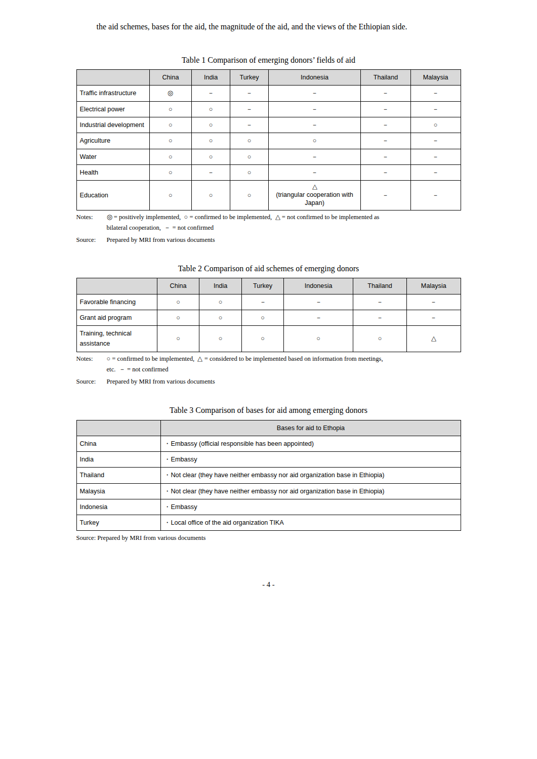the aid schemes, bases for the aid, the magnitude of the aid, and the views of the Ethiopian side.
Table 1 Comparison of emerging donors’ fields of aid
| | China | India | Turkey | Indonesia | Thailand | Malaysia |
| --- | --- | --- | --- | --- | --- | --- |
| Traffic infrastructure | ◎ | － | － | － | － | － |
| Electrical power | ○ | ○ | － | － | － | － |
| Industrial development | ○ | ○ | － | － | － | ○ |
| Agriculture | ○ | ○ | ○ | ○ | － | － |
| Water | ○ | ○ | ○ | － | － | － |
| Health | ○ | － | ○ | － | － | － |
| Education | ○ | ○ | ○ | △ (triangular cooperation with Japan) | － | － |
Notes:◎ = positively implemented, ○ = confirmed to be implemented, △ = not confirmed to be implemented as
bilateral cooperation, － = not confirmed
Source: Prepared by MRI from various documents
Table 2 Comparison of aid schemes of emerging donors
| | China | India | Turkey | Indonesia | Thailand | Malaysia |
| --- | --- | --- | --- | --- | --- | --- |
| Favorable financing | ○ | ○ | － | － | － | － |
| Grant aid program | ○ | ○ | ○ | － | － | － |
| Training, technical assistance | ○ | ○ | ○ | ○ | ○ | △ |
Notes:○ = confirmed to be implemented, △ = considered to be implemented based on information from meetings,
etc. － = not confirmed
Source: Prepared by MRI from various documents
Table 3 Comparison of bases for aid among emerging donors
| | Bases for aid to Ethopia |
| --- | --- |
| China | ・Embassy (official responsible has been appointed) |
| India | ・Embassy |
| Thailand | ・Not clear (they have neither embassy nor aid organization base in Ethiopia) |
| Malaysia | ・Not clear (they have neither embassy nor aid organization base in Ethiopia) |
| Indonesia | ・Embassy |
| Turkey | ・Local office of the aid organization TIKA |
Source: Prepared by MRI from various documents
- 4 -